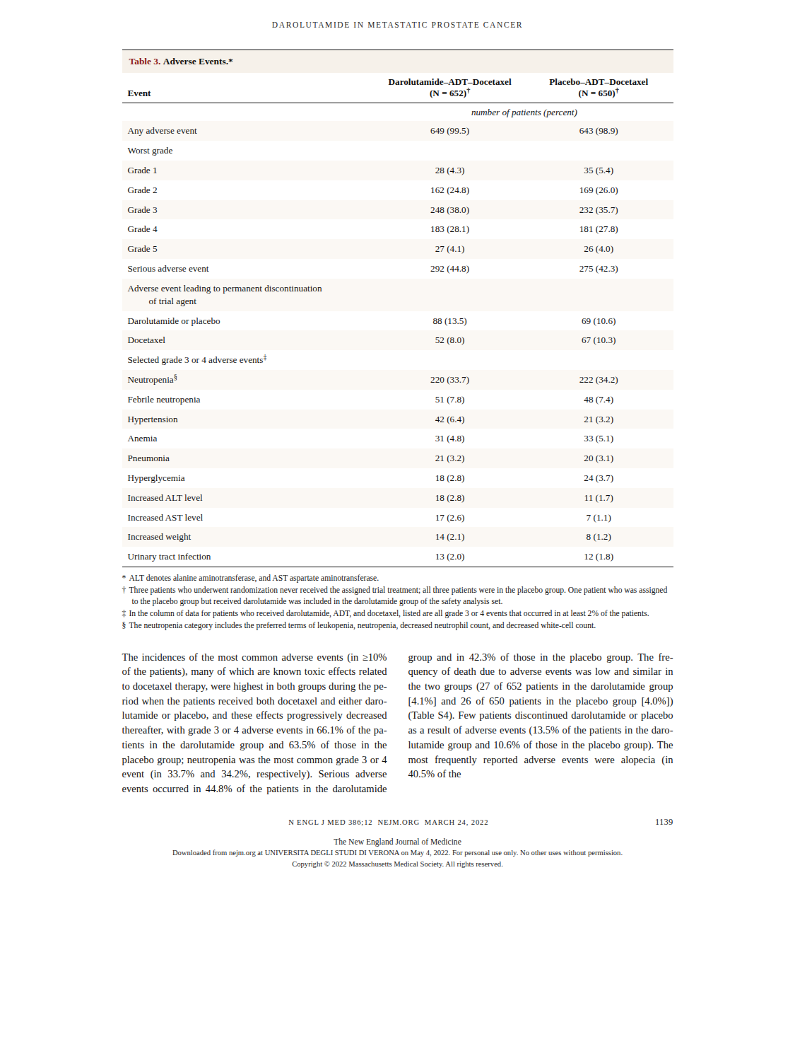Darolutamide in Metastatic Prostate Cancer
Table 3. Adverse Events.*
| Event | Darolutamide–ADT–Docetaxel (N = 652) † | Placebo–ADT–Docetaxel (N = 650) † |
| --- | --- | --- |
| | number of patients (percent) |
| Any adverse event | 649 (99.5) | 643 (98.9) |
| Worst grade | | |
| Grade 1 | 28 (4.3) | 35 (5.4) |
| Grade 2 | 162 (24.8) | 169 (26.0) |
| Grade 3 | 248 (38.0) | 232 (35.7) |
| Grade 4 | 183 (28.1) | 181 (27.8) |
| Grade 5 | 27 (4.1) | 26 (4.0) |
| Serious adverse event | 292 (44.8) | 275 (42.3) |
| Adverse event leading to permanent discontinuation of trial agent | | |
| Darolutamide or placebo | 88 (13.5) | 69 (10.6) |
| Docetaxel | 52 (8.0) | 67 (10.3) |
| Selected grade 3 or 4 adverse events ‡ | | |
| Neutropenia § | 220 (33.7) | 222 (34.2) |
| Febrile neutropenia | 51 (7.8) | 48 (7.4) |
| Hypertension | 42 (6.4) | 21 (3.2) |
| Anemia | 31 (4.8) | 33 (5.1) |
| Pneumonia | 21 (3.2) | 20 (3.1) |
| Hyperglycemia | 18 (2.8) | 24 (3.7) |
| Increased ALT level | 18 (2.8) | 11 (1.7) |
| Increased AST level | 17 (2.6) | 7 (1.1) |
| Increased weight | 14 (2.1) | 8 (1.2) |
| Urinary tract infection | 13 (2.0) | 12 (1.8) |
*ALT denotes alanine aminotransferase, and AST aspartate aminotransferase.
†Three patients who underwent randomization never received the assigned trial treatment; all three patients were in the placebo group. One patient who was assigned to the placebo group but received darolutamide was included in the darolutamide group of the safety analysis set.
‡In the column of data for patients who received darolutamide, ADT, and docetaxel, listed are all grade 3 or 4 events that occurred in at least 2% of the patients.
§The neutropenia category includes the preferred terms of leukopenia, neutropenia, decreased neutrophil count, and decreased white-cell count.
The incidences of the most common adverse events (in ≥10% of the patients), many of which are known toxic effects related to docetaxel therapy, were highest in both groups during the period when the patients received both docetaxel and either darolutamide or placebo, and these effects progressively decreased thereafter, with grade 3 or 4 adverse events in 66.1% of the patients in the darolutamide group and 63.5% of those in the placebo group; neutropenia was the most common grade 3 or 4 event (in 33.7% and 34.2%, respectively). Serious adverse events occurred in 44.8% of the patients in the darolutamide group and in 42.3% of those in the placebo group. The frequency of death due to adverse events was low and similar in the two groups (27 of 652 patients in the darolutamide group [4.1%] and 26 of 650 patients in the placebo group [4.0%]) (Table S4). Few patients discontinued darolutamide or placebo as a result of adverse events (13.5% of the patients in the darolutamide group and 10.6% of those in the placebo group). The most frequently reported adverse events were alopecia (in 40.5% of the
1139
n engl j med 386;12 nejm.org March 24, 2022
The New England Journal of Medicine
Downloaded from nejm.org at UNIVERSITA DEGLI STUDI DI VERONA on May 4, 2022. For personal use only. No other uses without permission.
Copyright © 2022 Massachusetts Medical Society. All rights reserved.